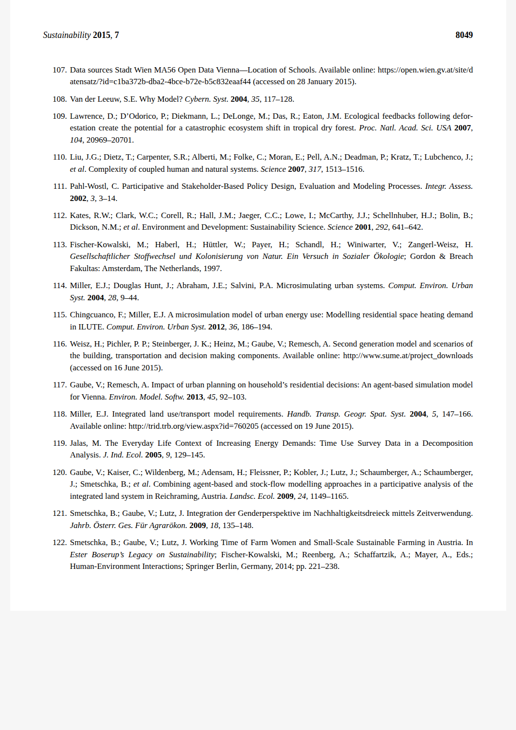Sustainability 2015, 7
8049
107. Data sources Stadt Wien MA56 Open Data Vienna—Location of Schools. Available online: https://open.wien.gv.at/site/datensatz/?id=c1ba372b-dba2-4bce-b72e-b5c832eaaf44 (accessed on 28 January 2015).
108. Van der Leeuw, S.E. Why Model? Cybern. Syst. 2004, 35, 117–128.
109. Lawrence, D.; D’Odorico, P.; Diekmann, L.; DeLonge, M.; Das, R.; Eaton, J.M. Ecological feedbacks following deforestation create the potential for a catastrophic ecosystem shift in tropical dry forest. Proc. Natl. Acad. Sci. USA 2007, 104, 20969–20701.
110. Liu, J.G.; Dietz, T.; Carpenter, S.R.; Alberti, M.; Folke, C.; Moran, E.; Pell, A.N.; Deadman, P.; Kratz, T.; Lubchenco, J.; et al. Complexity of coupled human and natural systems. Science 2007, 317, 1513–1516.
111. Pahl-Wostl, C. Participative and Stakeholder-Based Policy Design, Evaluation and Modeling Processes. Integr. Assess. 2002, 3, 3–14.
112. Kates, R.W.; Clark, W.C.; Corell, R.; Hall, J.M.; Jaeger, C.C.; Lowe, I.; McCarthy, J.J.; Schellnhuber, H.J.; Bolin, B.; Dickson, N.M.; et al. Environment and Development: Sustainability Science. Science 2001, 292, 641–642.
113. Fischer-Kowalski, M.; Haberl, H.; Hüttler, W.; Payer, H.; Schandl, H.; Winiwarter, V.; Zangerl-Weisz, H. Gesellschaftlicher Stoffwechsel und Kolonisierung von Natur. Ein Versuch in Sozialer Ökologie; Gordon & Breach Fakultas: Amsterdam, The Netherlands, 1997.
114. Miller, E.J.; Douglas Hunt, J.; Abraham, J.E.; Salvini, P.A. Microsimulating urban systems. Comput. Environ. Urban Syst. 2004, 28, 9–44.
115. Chingcuanco, F.; Miller, E.J. A microsimulation model of urban energy use: Modelling residential space heating demand in ILUTE. Comput. Environ. Urban Syst. 2012, 36, 186–194.
116. Weisz, H.; Pichler, P. P.; Steinberger, J. K.; Heinz, M.; Gaube, V.; Remesch, A. Second generation model and scenarios of the building, transportation and decision making components. Available online: http://www.sume.at/project_downloads (accessed on 16 June 2015).
117. Gaube, V.; Remesch, A. Impact of urban planning on household’s residential decisions: An agent-based simulation model for Vienna. Environ. Model. Softw. 2013, 45, 92–103.
118. Miller, E.J. Integrated land use/transport model requirements. Handb. Transp. Geogr. Spat. Syst. 2004, 5, 147–166. Available online: http://trid.trb.org/view.aspx?id=760205 (accessed on 19 June 2015).
119. Jalas, M. The Everyday Life Context of Increasing Energy Demands: Time Use Survey Data in a Decomposition Analysis. J. Ind. Ecol. 2005, 9, 129–145.
120. Gaube, V.; Kaiser, C.; Wildenberg, M.; Adensam, H.; Fleissner, P.; Kobler, J.; Lutz, J.; Schaumberger, A.; Schaumberger, J.; Smetschka, B.; et al. Combining agent-based and stock-flow modelling approaches in a participative analysis of the integrated land system in Reichraming, Austria. Landsc. Ecol. 2009, 24, 1149–1165.
121. Smetschka, B.; Gaube, V.; Lutz, J. Integration der Genderperspektive im Nachhaltigkeitsdreieck mittels Zeitverwendung. Jahrb. Österr. Ges. Für Agrarökon. 2009, 18, 135–148.
122. Smetschka, B.; Gaube, V.; Lutz, J. Working Time of Farm Women and Small-Scale Sustainable Farming in Austria. In Ester Boserup’s Legacy on Sustainability; Fischer-Kowalski, M.; Reenberg, A.; Schaffartzik, A.; Mayer, A., Eds.; Human-Environment Interactions; Springer Berlin, Germany, 2014; pp. 221–238.